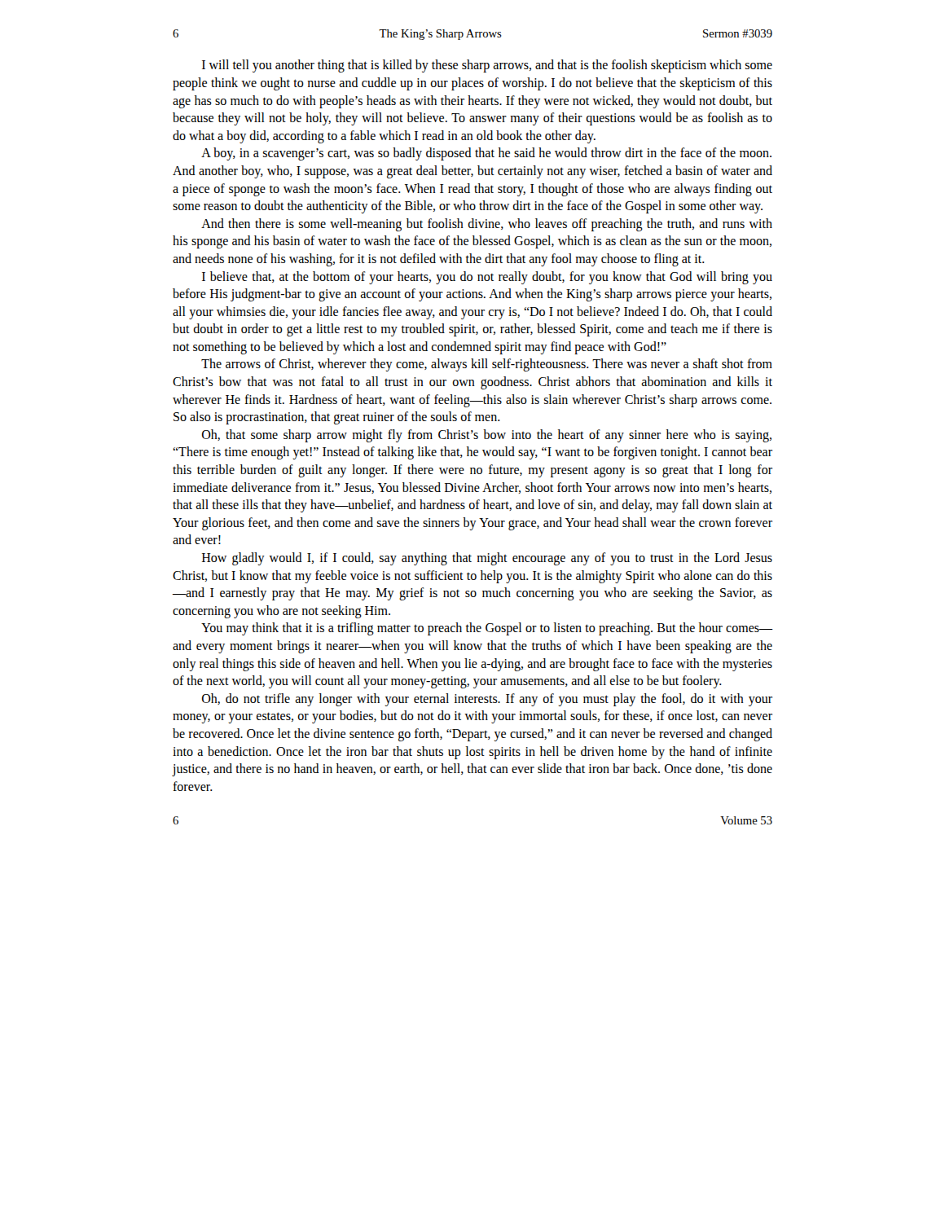6 The King’s Sharp Arrows Sermon #3039
I will tell you another thing that is killed by these sharp arrows, and that is the foolish skepticism which some people think we ought to nurse and cuddle up in our places of worship. I do not believe that the skepticism of this age has so much to do with people’s heads as with their hearts. If they were not wicked, they would not doubt, but because they will not be holy, they will not believe. To answer many of their questions would be as foolish as to do what a boy did, according to a fable which I read in an old book the other day.
A boy, in a scavenger’s cart, was so badly disposed that he said he would throw dirt in the face of the moon. And another boy, who, I suppose, was a great deal better, but certainly not any wiser, fetched a basin of water and a piece of sponge to wash the moon’s face. When I read that story, I thought of those who are always finding out some reason to doubt the authenticity of the Bible, or who throw dirt in the face of the Gospel in some other way.
And then there is some well-meaning but foolish divine, who leaves off preaching the truth, and runs with his sponge and his basin of water to wash the face of the blessed Gospel, which is as clean as the sun or the moon, and needs none of his washing, for it is not defiled with the dirt that any fool may choose to fling at it.
I believe that, at the bottom of your hearts, you do not really doubt, for you know that God will bring you before His judgment-bar to give an account of your actions. And when the King’s sharp arrows pierce your hearts, all your whimsies die, your idle fancies flee away, and your cry is, “Do I not believe? Indeed I do. Oh, that I could but doubt in order to get a little rest to my troubled spirit, or, rather, blessed Spirit, come and teach me if there is not something to be believed by which a lost and condemned spirit may find peace with God!”
The arrows of Christ, wherever they come, always kill self-righteousness. There was never a shaft shot from Christ’s bow that was not fatal to all trust in our own goodness. Christ abhors that abomination and kills it wherever He finds it. Hardness of heart, want of feeling—this also is slain wherever Christ’s sharp arrows come. So also is procrastination, that great ruiner of the souls of men.
Oh, that some sharp arrow might fly from Christ’s bow into the heart of any sinner here who is saying, “There is time enough yet!” Instead of talking like that, he would say, “I want to be forgiven tonight. I cannot bear this terrible burden of guilt any longer. If there were no future, my present agony is so great that I long for immediate deliverance from it.” Jesus, You blessed Divine Archer, shoot forth Your arrows now into men’s hearts, that all these ills that they have—unbelief, and hardness of heart, and love of sin, and delay, may fall down slain at Your glorious feet, and then come and save the sinners by Your grace, and Your head shall wear the crown forever and ever!
How gladly would I, if I could, say anything that might encourage any of you to trust in the Lord Jesus Christ, but I know that my feeble voice is not sufficient to help you. It is the almighty Spirit who alone can do this—and I earnestly pray that He may. My grief is not so much concerning you who are seeking the Savior, as concerning you who are not seeking Him.
You may think that it is a trifling matter to preach the Gospel or to listen to preaching. But the hour comes—and every moment brings it nearer—when you will know that the truths of which I have been speaking are the only real things this side of heaven and hell. When you lie a-dying, and are brought face to face with the mysteries of the next world, you will count all your money-getting, your amusements, and all else to be but foolery.
Oh, do not trifle any longer with your eternal interests. If any of you must play the fool, do it with your money, or your estates, or your bodies, but do not do it with your immortal souls, for these, if once lost, can never be recovered. Once let the divine sentence go forth, “Depart, ye cursed,” and it can never be reversed and changed into a benediction. Once let the iron bar that shuts up lost spirits in hell be driven home by the hand of infinite justice, and there is no hand in heaven, or earth, or hell, that can ever slide that iron bar back. Once done, ’tis done forever.
6 Volume 53